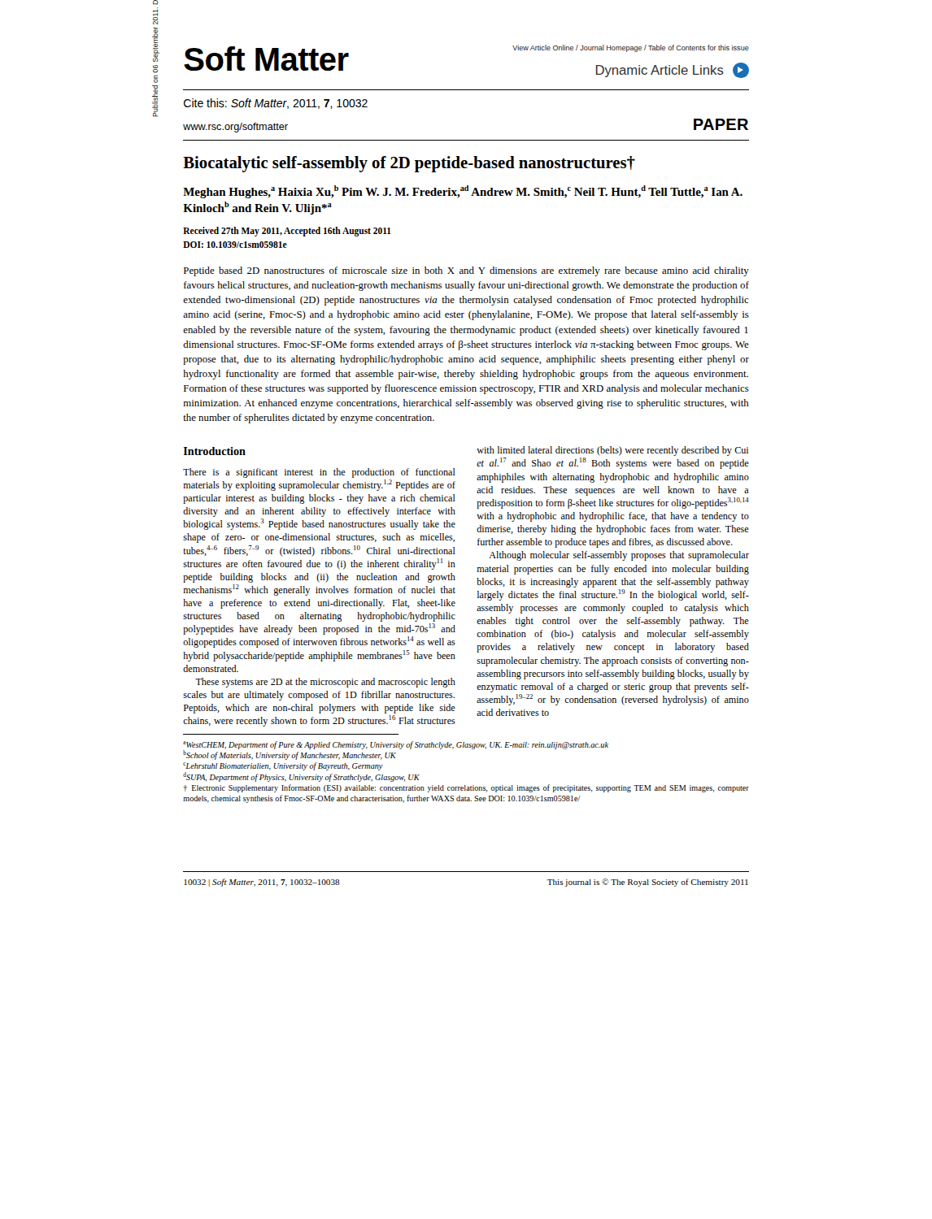Published on 06 September 2011. Downloaded by UNIVERSITAT BAYREUTH on 9/8/2020 8:36:45 AM.
Soft Matter
View Article Online / Journal Homepage / Table of Contents for this issue
Dynamic Article Links
Cite this: Soft Matter, 2011, 7, 10032
www.rsc.org/softmatter
PAPER
Biocatalytic self-assembly of 2D peptide-based nanostructures†
Meghan Hughes,a Haixia Xu,b Pim W. J. M. Frederix,ad Andrew M. Smith,c Neil T. Hunt,d Tell Tuttle,a Ian A. Kinlochb and Rein V. Ulijn*a
Received 27th May 2011, Accepted 16th August 2011
DOI: 10.1039/c1sm05981e
Peptide based 2D nanostructures of microscale size in both X and Y dimensions are extremely rare because amino acid chirality favours helical structures, and nucleation-growth mechanisms usually favour uni-directional growth. We demonstrate the production of extended two-dimensional (2D) peptide nanostructures via the thermolysin catalysed condensation of Fmoc protected hydrophilic amino acid (serine, Fmoc-S) and a hydrophobic amino acid ester (phenylalanine, F-OMe). We propose that lateral self-assembly is enabled by the reversible nature of the system, favouring the thermodynamic product (extended sheets) over kinetically favoured 1 dimensional structures. Fmoc-SF-OMe forms extended arrays of β-sheet structures interlock via π-stacking between Fmoc groups. We propose that, due to its alternating hydrophilic/hydrophobic amino acid sequence, amphiphilic sheets presenting either phenyl or hydroxyl functionality are formed that assemble pair-wise, thereby shielding hydrophobic groups from the aqueous environment. Formation of these structures was supported by fluorescence emission spectroscopy, FTIR and XRD analysis and molecular mechanics minimization. At enhanced enzyme concentrations, hierarchical self-assembly was observed giving rise to spherulitic structures, with the number of spherulites dictated by enzyme concentration.
Introduction
There is a significant interest in the production of functional materials by exploiting supramolecular chemistry.1,2 Peptides are of particular interest as building blocks - they have a rich chemical diversity and an inherent ability to effectively interface with biological systems.3 Peptide based nanostructures usually take the shape of zero- or one-dimensional structures, such as micelles, tubes,4–6 fibers,7–9 or (twisted) ribbons.10 Chiral uni-directional structures are often favoured due to (i) the inherent chirality11 in peptide building blocks and (ii) the nucleation and growth mechanisms12 which generally involves formation of nuclei that have a preference to extend uni-directionally. Flat, sheet-like structures based on alternating hydrophobic/hydrophilic polypeptides have already been proposed in the mid-70s13 and oligopeptides composed of interwoven fibrous networks14 as well as hybrid polysaccharide/peptide amphiphile membranes15 have been demonstrated.
These systems are 2D at the microscopic and macroscopic length scales but are ultimately composed of 1D fibrillar nanostructures. Peptoids, which are non-chiral polymers with peptide like side chains, were recently shown to form 2D structures.16 Flat structures with limited lateral directions (belts) were recently described by Cui et al.17 and Shao et al.18 Both systems were based on peptide amphiphiles with alternating hydrophobic and hydrophilic amino acid residues. These sequences are well known to have a predisposition to form β-sheet like structures for oligo-peptides3,10,14 with a hydrophobic and hydrophilic face, that have a tendency to dimerise, thereby hiding the hydrophobic faces from water. These further assemble to produce tapes and fibres, as discussed above.
Although molecular self-assembly proposes that supramolecular material properties can be fully encoded into molecular building blocks, it is increasingly apparent that the self-assembly pathway largely dictates the final structure.19 In the biological world, self-assembly processes are commonly coupled to catalysis which enables tight control over the self-assembly pathway. The combination of (bio-) catalysis and molecular self-assembly provides a relatively new concept in laboratory based supramolecular chemistry. The approach consists of converting non-assembling precursors into self-assembly building blocks, usually by enzymatic removal of a charged or steric group that prevents self-assembly,19–22 or by condensation (reversed hydrolysis) of amino acid derivatives to
aWestCHEM, Department of Pure & Applied Chemistry, University of Strathclyde, Glasgow, UK. E-mail: rein.ulijn@strath.ac.uk
bSchool of Materials, University of Manchester, Manchester, UK
cLehrstuhl Biomaterialien, University of Bayreuth, Germany
dSUPA, Department of Physics, University of Strathclyde, Glasgow, UK
† Electronic Supplementary Information (ESI) available: concentration yield correlations, optical images of precipitates, supporting TEM and SEM images, computer models, chemical synthesis of Fmoc-SF-OMe and characterisation, further WAXS data. See DOI: 10.1039/c1sm05981e/
10032 | Soft Matter, 2011, 7, 10032–10038
This journal is © The Royal Society of Chemistry 2011